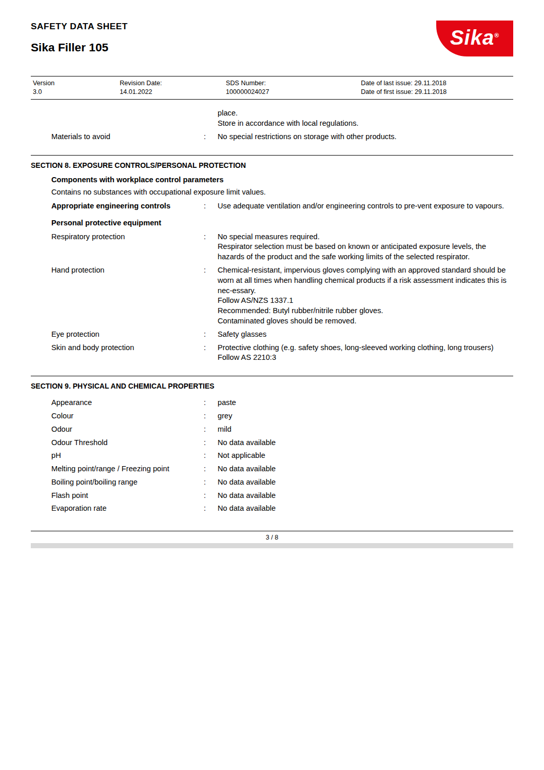SAFETY DATA SHEET
Sika Filler 105
Sika®
| Version 3.0 | Revision Date: 14.01.2022 | SDS Number: 100000024027 | Date of last issue: 29.11.2018 Date of first issue: 29.11.2018 |
| | | place. Store in accordance with local regulations. |
| Materials to avoid | : | No special restrictions on storage with other products. |
SECTION 8. EXPOSURE CONTROLS/PERSONAL PROTECTION
Components with workplace control parameters
Contains no substances with occupational exposure limit values.
| Appropriate engineering controls | : | Use adequate ventilation and/or engineering controls to pre-vent exposure to vapours. |
Personal protective equipment
| Respiratory protection | : | No special measures required. Respirator selection must be based on known or anticipated exposure levels, the hazards of the product and the safe working limits of the selected respirator. |
| Hand protection | : | Chemical-resistant, impervious gloves complying with an approved standard should be worn at all times when handling chemical products if a risk assessment indicates this is nec-essary. Follow AS/NZS 1337.1 Recommended: Butyl rubber/nitrile rubber gloves. Contaminated gloves should be removed. |
| Eye protection | : | Safety glasses |
| Skin and body protection | : | Protective clothing (e.g. safety shoes, long-sleeved working clothing, long trousers) Follow AS 2210:3 |
SECTION 9. PHYSICAL AND CHEMICAL PROPERTIES
| Appearance | : | paste |
| Colour | : | grey |
| Odour | : | mild |
| Odour Threshold | : | No data available |
| pH | : | Not applicable |
| Melting point/range / Freezing point | : | No data available |
| Boiling point/boiling range | : | No data available |
| Flash point | : | No data available |
| Evaporation rate | : | No data available |
3 / 8